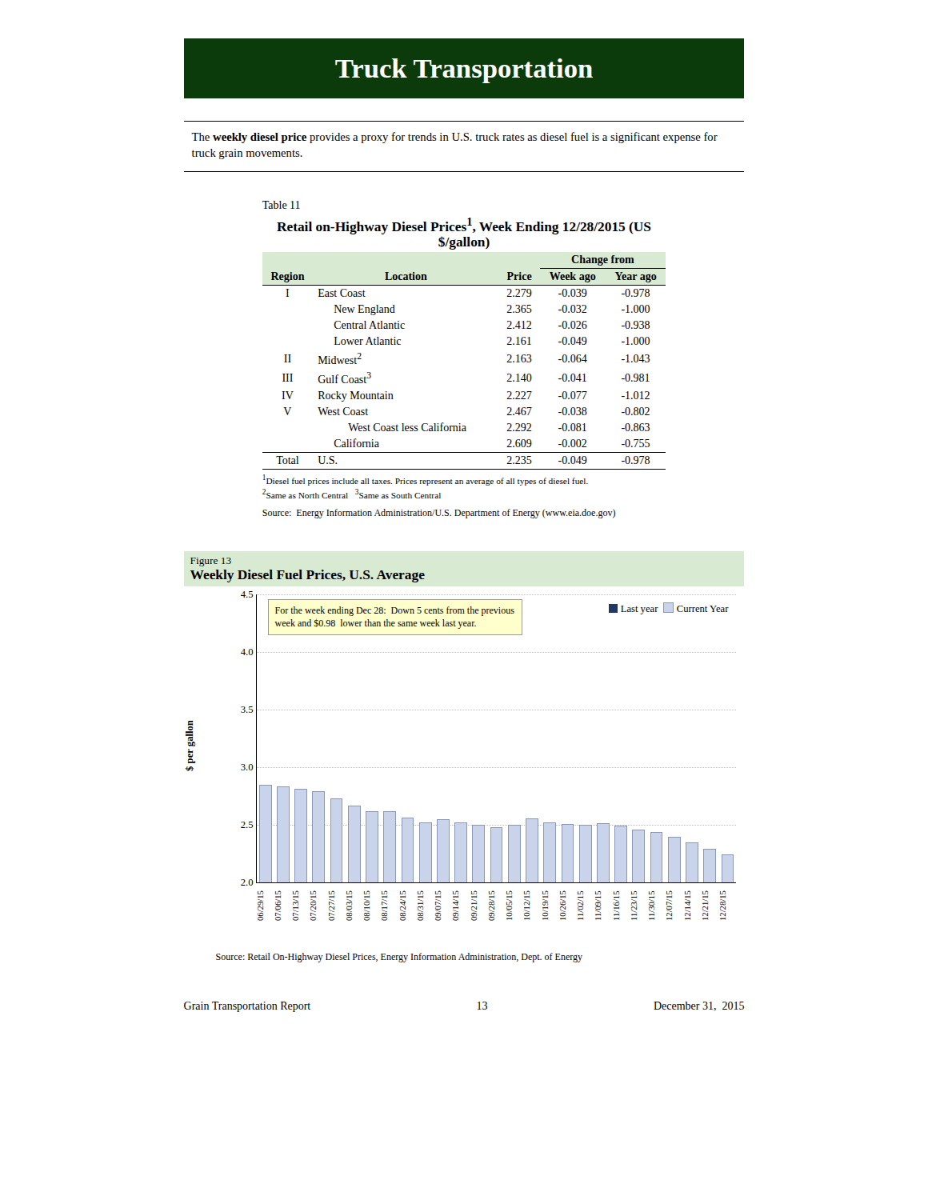Truck Transportation
The weekly diesel price provides a proxy for trends in U.S. truck rates as diesel fuel is a significant expense for truck grain movements.
Table 11
Retail on-Highway Diesel Prices1, Week Ending 12/28/2015 (US $/gallon)
| | | | Change from |
| Region | Location | Price | Week ago | Year ago |
| I | East Coast | 2.279 | -0.039 | -0.978 |
| | New England | 2.365 | -0.032 | -1.000 |
| | Central Atlantic | 2.412 | -0.026 | -0.938 |
| | Lower Atlantic | 2.161 | -0.049 | -1.000 |
| II | Midwest 2 | 2.163 | -0.064 | -1.043 |
| III | Gulf Coast 3 | 2.140 | -0.041 | -0.981 |
| IV | Rocky Mountain | 2.227 | -0.077 | -1.012 |
| V | West Coast | 2.467 | -0.038 | -0.802 |
| | West Coast less California | 2.292 | -0.081 | -0.863 |
| | California | 2.609 | -0.002 | -0.755 |
| Total | U.S. | 2.235 | -0.049 | -0.978 |
1Diesel fuel prices include all taxes. Prices represent an average of all types of diesel fuel.
2Same as North Central 3Same as South Central
Source: Energy Information Administration/U.S. Department of Energy (www.eia.doe.gov)
Figure 13
Weekly Diesel Fuel Prices, U.S. Average
$ per gallon
4.5
4.0
3.5
3.0
2.5
2.0
For the week ending Dec 28: Down 5 cents from the previous week and $0.98 lower than the same week last year.
Last year Current Year
06/29/15
07/06/15
07/13/15
07/20/15
07/27/15
08/03/15
08/10/15
08/17/15
08/24/15
08/31/15
09/07/15
09/14/15
09/21/15
09/28/15
10/05/15
10/12/15
10/19/15
10/26/15
11/02/15
11/09/15
11/16/15
11/23/15
11/30/15
12/07/15
12/14/15
12/21/15
12/28/15
Source: Retail On-Highway Diesel Prices, Energy Information Administration, Dept. of Energy
Grain Transportation Report
13
December 31, 2015